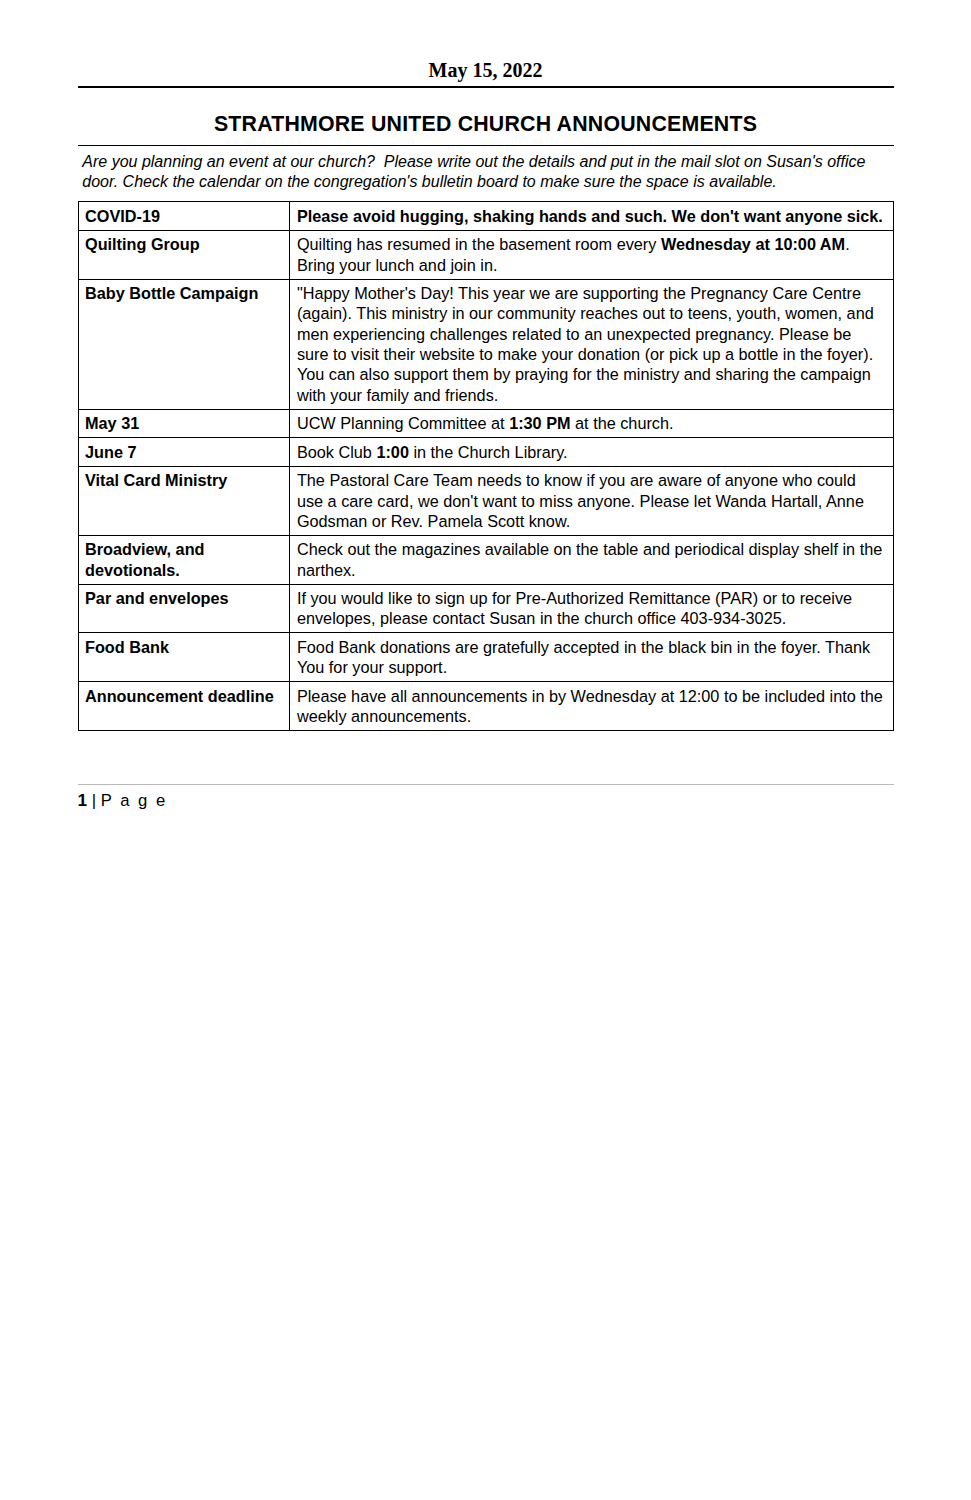May 15, 2022
STRATHMORE UNITED CHURCH ANNOUNCEMENTS
Are you planning an event at our church? Please write out the details and put in the mail slot on Susan's office door. Check the calendar on the congregation's bulletin board to make sure the space is available.
| COVID-19 | Please avoid hugging, shaking hands and such. We don't want anyone sick. |
| Quilting Group | Quilting has resumed in the basement room every Wednesday at 10:00 AM . Bring your lunch and join in. |
| Baby Bottle Campaign | "Happy Mother's Day! This year we are supporting the Pregnancy Care Centre (again). This ministry in our community reaches out to teens, youth, women, and men experiencing challenges related to an unexpected pregnancy. Please be sure to visit their website to make your donation (or pick up a bottle in the foyer). You can also support them by praying for the ministry and sharing the campaign with your family and friends. |
| May 31 | UCW Planning Committee at 1:30 PM at the church. |
| June 7 | Book Club 1:00 in the Church Library. |
| Vital Card Ministry | The Pastoral Care Team needs to know if you are aware of anyone who could use a care card, we don't want to miss anyone. Please let Wanda Hartall, Anne Godsman or Rev. Pamela Scott know. |
| Broadview, and devotionals. | Check out the magazines available on the table and periodical display shelf in the narthex. |
| Par and envelopes | If you would like to sign up for Pre-Authorized Remittance (PAR) or to receive envelopes, please contact Susan in the church office 403-934-3025. |
| Food Bank | Food Bank donations are gratefully accepted in the black bin in the foyer. Thank You for your support. |
| Announcement deadline | Please have all announcements in by Wednesday at 12:00 to be included into the weekly announcements. |
1 | P a g e